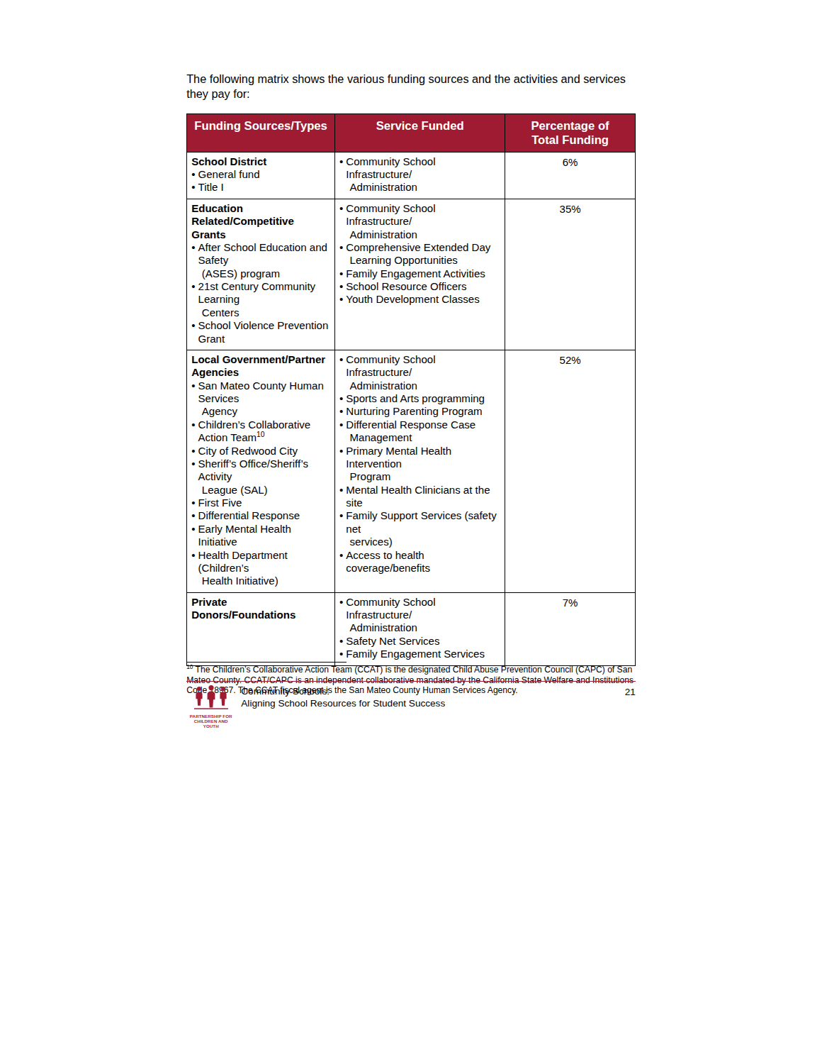The following matrix shows the various funding sources and the activities and services they pay for:
| Funding Sources/Types | Service Funded | Percentage of Total Funding |
| --- | --- | --- |
| School District General fund Title I | Community School Infrastructure/ Administration | 6% |
| Education Related/Competitive Grants After School Education and Safety (ASES) program 21st Century Community Learning Centers School Violence Prevention Grant | Community School Infrastructure/ Administration Comprehensive Extended Day Learning Opportunities Family Engagement Activities School Resource Officers Youth Development Classes | 35% |
| Local Government/Partner Agencies San Mateo County Human Services Agency Children’s Collaborative Action Team 10 City of Redwood City Sheriff’s Office/Sheriff’s Activity League (SAL) First Five Differential Response Early Mental Health Initiative Health Department (Children’s Health Initiative) | Community School Infrastructure/ Administration Sports and Arts programming Nurturing Parenting Program Differential Response Case Management Primary Mental Health Intervention Program Mental Health Clinicians at the site Family Support Services (safety net services) Access to health coverage/benefits | 52% |
| Private Donors/Foundations | Community School Infrastructure/ Administration Safety Net Services Family Engagement Services | 7% |
10 The Children’s Collaborative Action Team (CCAT) is the designated Child Abuse Prevention Council (CAPC) of San Mateo County. CCAT/CAPC is an independent collaborative mandated by the California State Welfare and Institutions Code 18967. The CCAT fiscal agent is the San Mateo County Human Services Agency.
PARTNERSHIP FOR
CHILDREN AND YOUTH
Community Schools:
Aligning School Resources for Student Success
21